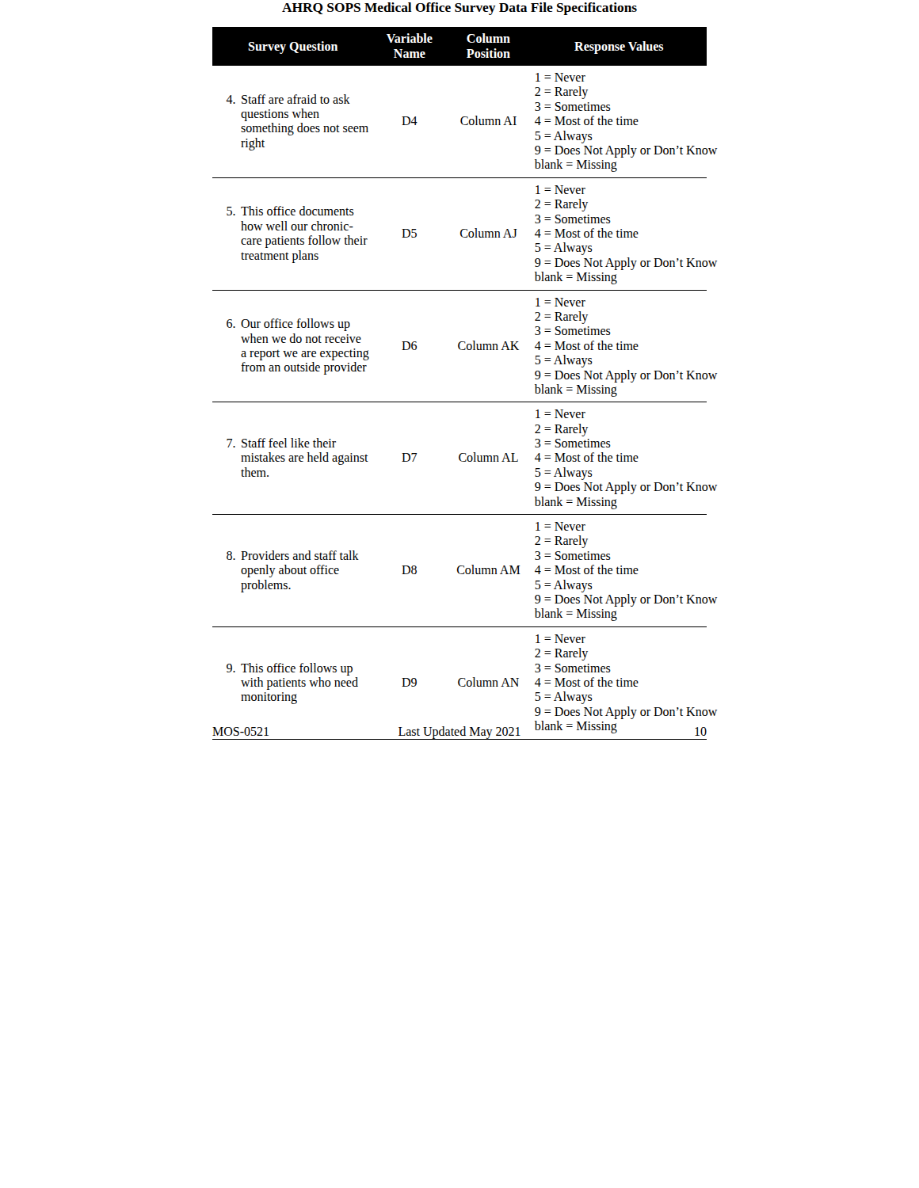AHRQ SOPS Medical Office Survey Data File Specifications
| Survey Question | Variable Name | Column Position | Response Values |
| --- | --- | --- | --- |
| 4. Staff are afraid to ask questions when something does not seem right | D4 | Column AI | 1 = Never 2 = Rarely 3 = Sometimes 4 = Most of the time 5 = Always 9 = Does Not Apply or Don’t Know blank = Missing |
| 5. This office documents how well our chronic-care patients follow their treatment plans | D5 | Column AJ | 1 = Never 2 = Rarely 3 = Sometimes 4 = Most of the time 5 = Always 9 = Does Not Apply or Don’t Know blank = Missing |
| 6. Our office follows up when we do not receive a report we are expecting from an outside provider | D6 | Column AK | 1 = Never 2 = Rarely 3 = Sometimes 4 = Most of the time 5 = Always 9 = Does Not Apply or Don’t Know blank = Missing |
| 7. Staff feel like their mistakes are held against them. | D7 | Column AL | 1 = Never 2 = Rarely 3 = Sometimes 4 = Most of the time 5 = Always 9 = Does Not Apply or Don’t Know blank = Missing |
| 8. Providers and staff talk openly about office problems. | D8 | Column AM | 1 = Never 2 = Rarely 3 = Sometimes 4 = Most of the time 5 = Always 9 = Does Not Apply or Don’t Know blank = Missing |
| 9. This office follows up with patients who need monitoring | D9 | Column AN | 1 = Never 2 = Rarely 3 = Sometimes 4 = Most of the time 5 = Always 9 = Does Not Apply or Don’t Know blank = Missing |
MOS-0521
Last Updated May 2021
10